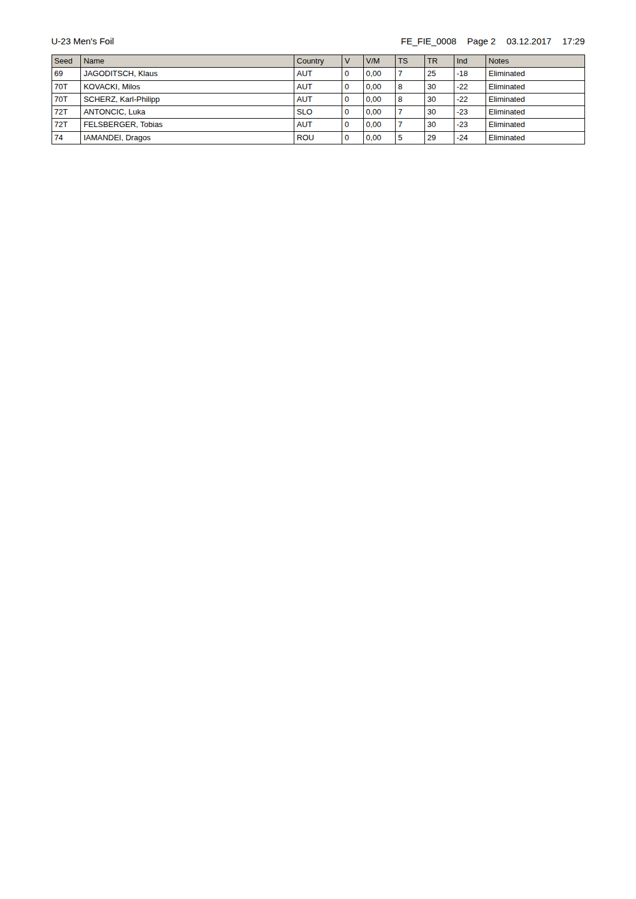U-23 Men's Foil
FE_FIE_0008Page 203.12.201717:29
| Seed | Name | Country | V | V/M | TS | TR | Ind | Notes |
| --- | --- | --- | --- | --- | --- | --- | --- | --- |
| 69 | JAGODITSCH, Klaus | AUT | 0 | 0,00 | 7 | 25 | -18 | Eliminated |
| 70T | KOVACKI, Milos | AUT | 0 | 0,00 | 8 | 30 | -22 | Eliminated |
| 70T | SCHERZ, Karl-Philipp | AUT | 0 | 0,00 | 8 | 30 | -22 | Eliminated |
| 72T | ANTONCIC, Luka | SLO | 0 | 0,00 | 7 | 30 | -23 | Eliminated |
| 72T | FELSBERGER, Tobias | AUT | 0 | 0,00 | 7 | 30 | -23 | Eliminated |
| 74 | IAMANDEI, Dragos | ROU | 0 | 0,00 | 5 | 29 | -24 | Eliminated |